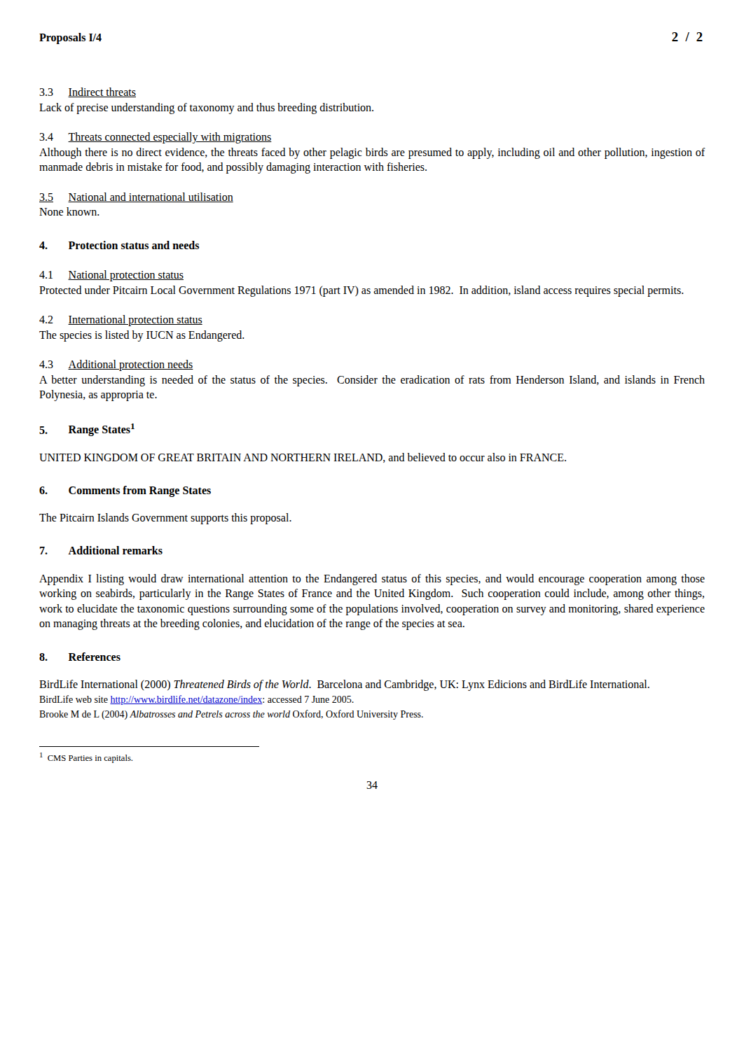Proposals I/4 2 / 2
3.3 Indirect threats
Lack of precise understanding of taxonomy and thus breeding distribution.
3.4 Threats connected especially with migrations
Although there is no direct evidence, the threats faced by other pelagic birds are presumed to apply, including oil and other pollution, ingestion of manmade debris in mistake for food, and possibly damaging interaction with fisheries.
3.5 National and international utilisation
None known.
4. Protection status and needs
4.1 National protection status
Protected under Pitcairn Local Government Regulations 1971 (part IV) as amended in 1982. In addition, island access requires special permits.
4.2 International protection status
The species is listed by IUCN as Endangered.
4.3 Additional protection needs
A better understanding is needed of the status of the species. Consider the eradication of rats from Henderson Island, and islands in French Polynesia, as appropria te.
5. Range States1
UNITED KINGDOM OF GREAT BRITAIN AND NORTHERN IRELAND, and believed to occur also in FRANCE.
6. Comments from Range States
The Pitcairn Islands Government supports this proposal.
7. Additional remarks
Appendix I listing would draw international attention to the Endangered status of this species, and would encourage cooperation among those working on seabirds, particularly in the Range States of France and the United Kingdom. Such cooperation could include, among other things, work to elucidate the taxonomic questions surrounding some of the populations involved, cooperation on survey and monitoring, shared experience on managing threats at the breeding colonies, and elucidation of the range of the species at sea.
8. References
BirdLife International (2000) Threatened Birds of the World. Barcelona and Cambridge, UK: Lynx Edicions and BirdLife International.
BirdLife web site http://www.birdlife.net/datazone/index: accessed 7 June 2005.
Brooke M de L (2004) Albatrosses and Petrels across the world Oxford, Oxford University Press.
1 CMS Parties in capitals.
34